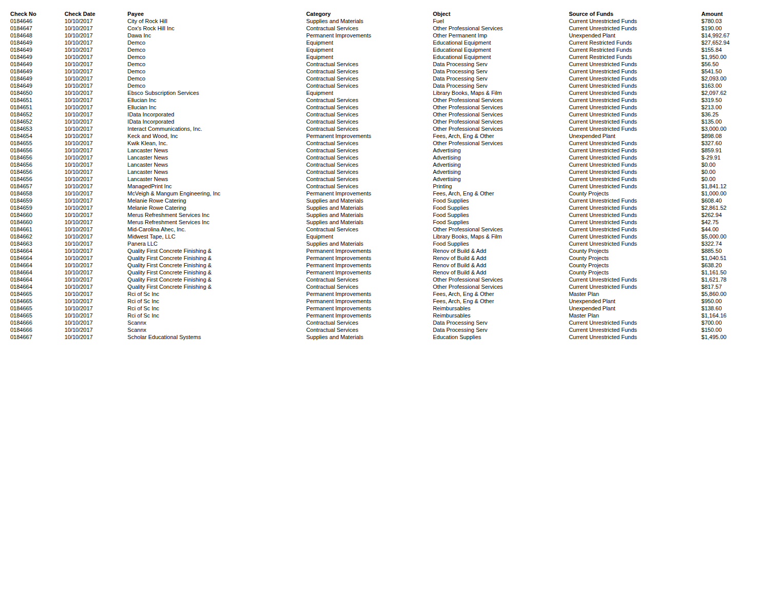| Check No | Check Date | Payee | Category | Object | Source of Funds | Amount |
| --- | --- | --- | --- | --- | --- | --- |
| 0184646 | 10/10/2017 | City of Rock Hill | Supplies and Materials | Fuel | Current Unrestricted Funds | $780.03 |
| 0184647 | 10/10/2017 | Cox's Rock Hill Inc | Contractual Services | Other Professional Services | Current Unrestricted Funds | $190.00 |
| 0184648 | 10/10/2017 | Dawa Inc | Permanent Improvements | Other Permanent Imp | Unexpended Plant | $14,992.67 |
| 0184649 | 10/10/2017 | Demco | Equipment | Educational Equipment | Current Restricted Funds | $27,652.94 |
| 0184649 | 10/10/2017 | Demco | Equipment | Educational Equipment | Current Restricted Funds | $155.84 |
| 0184649 | 10/10/2017 | Demco | Equipment | Educational Equipment | Current Restricted Funds | $1,950.00 |
| 0184649 | 10/10/2017 | Demco | Contractual Services | Data Processing Serv | Current Unrestricted Funds | $56.50 |
| 0184649 | 10/10/2017 | Demco | Contractual Services | Data Processing Serv | Current Unrestricted Funds | $541.50 |
| 0184649 | 10/10/2017 | Demco | Contractual Services | Data Processing Serv | Current Unrestricted Funds | $2,093.00 |
| 0184649 | 10/10/2017 | Demco | Contractual Services | Data Processing Serv | Current Unrestricted Funds | $163.00 |
| 0184650 | 10/10/2017 | Ebsco Subscription Services | Equipment | Library Books, Maps & Film | Current Unrestricted Funds | $2,097.62 |
| 0184651 | 10/10/2017 | Ellucian Inc | Contractual Services | Other Professional Services | Current Unrestricted Funds | $319.50 |
| 0184651 | 10/10/2017 | Ellucian Inc | Contractual Services | Other Professional Services | Current Unrestricted Funds | $213.00 |
| 0184652 | 10/10/2017 | IData Incorporated | Contractual Services | Other Professional Services | Current Unrestricted Funds | $36.25 |
| 0184652 | 10/10/2017 | IData Incorporated | Contractual Services | Other Professional Services | Current Unrestricted Funds | $135.00 |
| 0184653 | 10/10/2017 | Interact Communications, Inc. | Contractual Services | Other Professional Services | Current Unrestricted Funds | $3,000.00 |
| 0184654 | 10/10/2017 | Keck and Wood, Inc | Permanent Improvements | Fees, Arch, Eng & Other | Unexpended Plant | $898.08 |
| 0184655 | 10/10/2017 | Kwik Klean, Inc. | Contractual Services | Other Professional Services | Current Unrestricted Funds | $327.60 |
| 0184656 | 10/10/2017 | Lancaster News | Contractual Services | Advertising | Current Unrestricted Funds | $859.91 |
| 0184656 | 10/10/2017 | Lancaster News | Contractual Services | Advertising | Current Unrestricted Funds | $-29.91 |
| 0184656 | 10/10/2017 | Lancaster News | Contractual Services | Advertising | Current Unrestricted Funds | $0.00 |
| 0184656 | 10/10/2017 | Lancaster News | Contractual Services | Advertising | Current Unrestricted Funds | $0.00 |
| 0184656 | 10/10/2017 | Lancaster News | Contractual Services | Advertising | Current Unrestricted Funds | $0.00 |
| 0184657 | 10/10/2017 | ManagedPrint Inc | Contractual Services | Printing | Current Unrestricted Funds | $1,841.12 |
| 0184658 | 10/10/2017 | McVeigh & Mangum Engineering, Inc | Permanent Improvements | Fees, Arch, Eng & Other | County Projects | $1,000.00 |
| 0184659 | 10/10/2017 | Melanie Rowe Catering | Supplies and Materials | Food Supplies | Current Unrestricted Funds | $608.40 |
| 0184659 | 10/10/2017 | Melanie Rowe Catering | Supplies and Materials | Food Supplies | Current Unrestricted Funds | $2,861.52 |
| 0184660 | 10/10/2017 | Merus Refreshment Services Inc | Supplies and Materials | Food Supplies | Current Unrestricted Funds | $262.94 |
| 0184660 | 10/10/2017 | Merus Refreshment Services Inc | Supplies and Materials | Food Supplies | Current Unrestricted Funds | $42.75 |
| 0184661 | 10/10/2017 | Mid-Carolina Ahec, Inc. | Contractual Services | Other Professional Services | Current Unrestricted Funds | $44.00 |
| 0184662 | 10/10/2017 | Midwest Tape, LLC | Equipment | Library Books, Maps & Film | Current Unrestricted Funds | $5,000.00 |
| 0184663 | 10/10/2017 | Panera LLC | Supplies and Materials | Food Supplies | Current Unrestricted Funds | $322.74 |
| 0184664 | 10/10/2017 | Quality First Concrete Finishing & | Permanent Improvements | Renov of Build & Add | County Projects | $885.50 |
| 0184664 | 10/10/2017 | Quality First Concrete Finishing & | Permanent Improvements | Renov of Build & Add | County Projects | $1,040.51 |
| 0184664 | 10/10/2017 | Quality First Concrete Finishing & | Permanent Improvements | Renov of Build & Add | County Projects | $638.20 |
| 0184664 | 10/10/2017 | Quality First Concrete Finishing & | Permanent Improvements | Renov of Build & Add | County Projects | $1,161.50 |
| 0184664 | 10/10/2017 | Quality First Concrete Finishing & | Contractual Services | Other Professional Services | Current Unrestricted Funds | $1,621.78 |
| 0184664 | 10/10/2017 | Quality First Concrete Finishing & | Contractual Services | Other Professional Services | Current Unrestricted Funds | $817.57 |
| 0184665 | 10/10/2017 | Rci of Sc Inc | Permanent Improvements | Fees, Arch, Eng & Other | Master Plan | $5,860.00 |
| 0184665 | 10/10/2017 | Rci of Sc Inc | Permanent Improvements | Fees, Arch, Eng & Other | Unexpended Plant | $950.00 |
| 0184665 | 10/10/2017 | Rci of Sc Inc | Permanent Improvements | Reimbursables | Unexpended Plant | $138.60 |
| 0184665 | 10/10/2017 | Rci of Sc Inc | Permanent Improvements | Reimbursables | Master Plan | $1,164.16 |
| 0184666 | 10/10/2017 | Scannx | Contractual Services | Data Processing Serv | Current Unrestricted Funds | $700.00 |
| 0184666 | 10/10/2017 | Scannx | Contractual Services | Data Processing Serv | Current Unrestricted Funds | $150.00 |
| 0184667 | 10/10/2017 | Scholar Educational Systems | Supplies and Materials | Education Supplies | Current Unrestricted Funds | $1,495.00 |